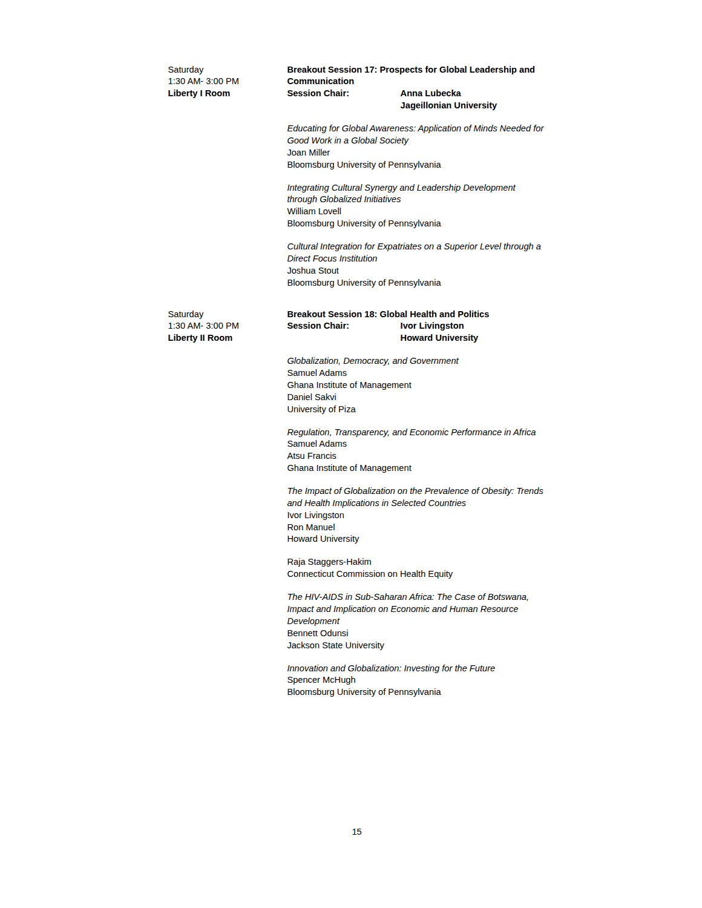Saturday
1:30 AM- 3:00 PM
Liberty I Room
Breakout Session 17: Prospects for Global Leadership and Communication
Session Chair:
Anna Lubecka
Jageillonian University
Educating for Global Awareness: Application of Minds Needed for Good Work in a Global Society
Joan Miller
Bloomsburg University of Pennsylvania
Integrating Cultural Synergy and Leadership Development through Globalized Initiatives
William Lovell
Bloomsburg University of Pennsylvania
Cultural Integration for Expatriates on a Superior Level through a Direct Focus Institution
Joshua Stout
Bloomsburg University of Pennsylvania
Saturday
1:30 AM- 3:00 PM
Liberty II Room
Breakout Session 18: Global Health and Politics
Session Chair:
Ivor Livingston
Howard University
Globalization, Democracy, and Government
Samuel Adams
Ghana Institute of Management
Daniel Sakvi
University of Piza
Regulation, Transparency, and Economic Performance in Africa
Samuel Adams
Atsu Francis
Ghana Institute of Management
The Impact of Globalization on the Prevalence of Obesity: Trends and Health Implications in Selected Countries
Ivor Livingston
Ron Manuel
Howard University
Raja Staggers-Hakim
Connecticut Commission on Health Equity
The HIV-AIDS in Sub-Saharan Africa: The Case of Botswana, Impact and Implication on Economic and Human Resource Development
Bennett Odunsi
Jackson State University
Innovation and Globalization: Investing for the Future
Spencer McHugh
Bloomsburg University of Pennsylvania
15